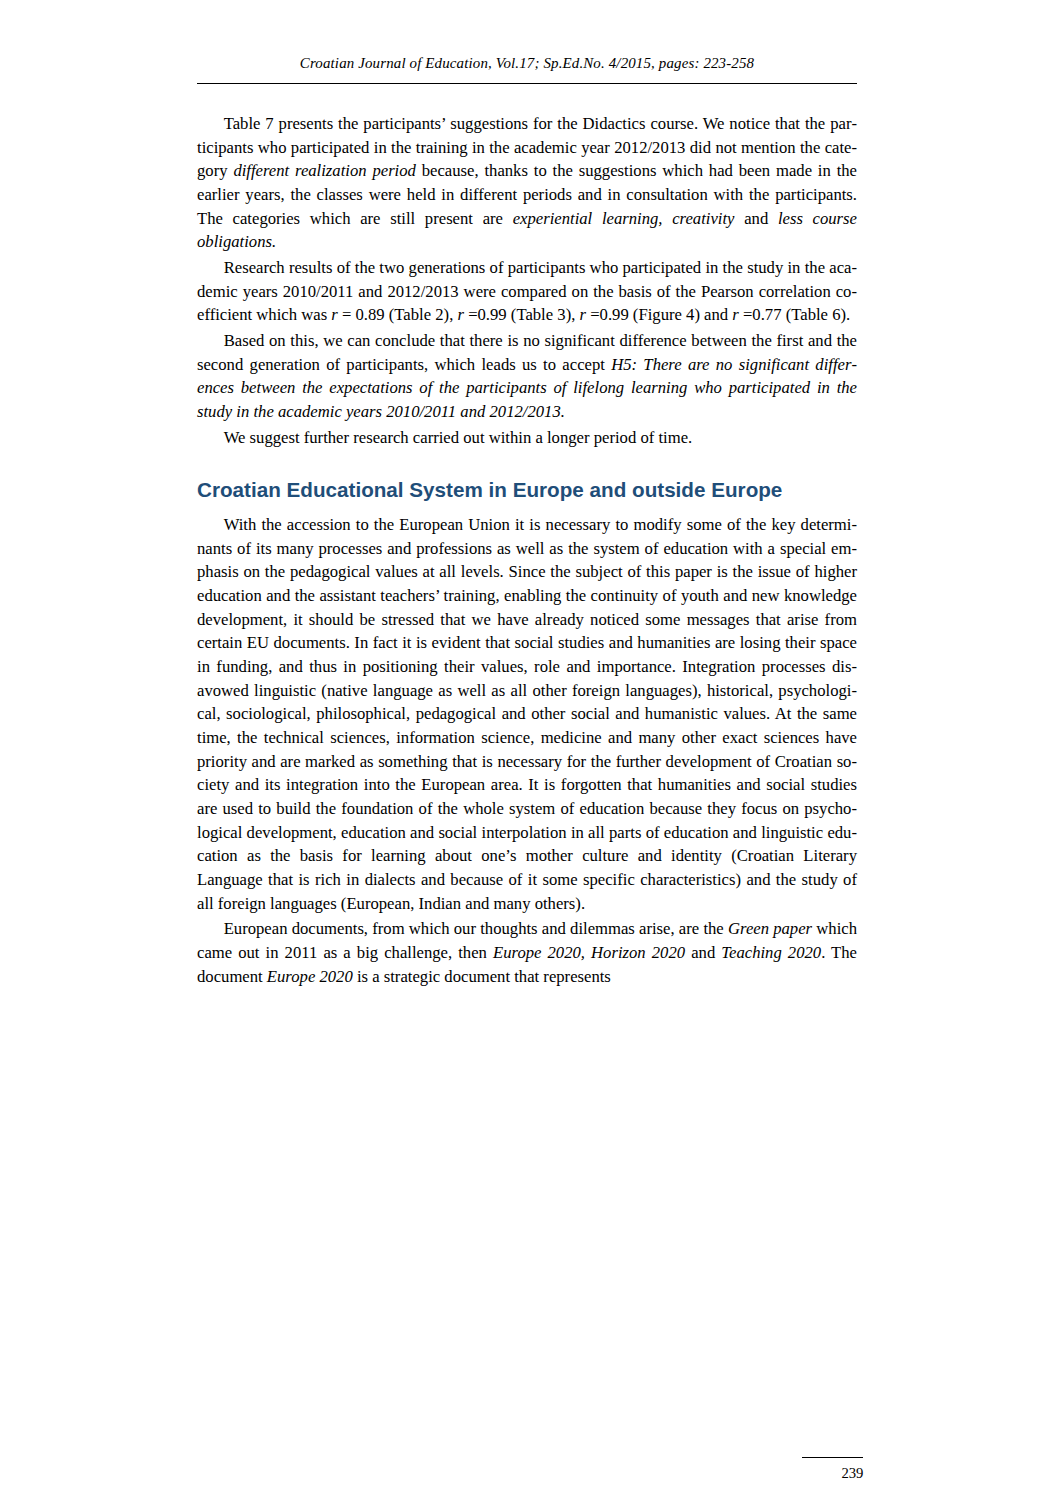Croatian Journal of Education, Vol.17; Sp.Ed.No. 4/2015, pages: 223-258
Table 7 presents the participants’ suggestions for the Didactics course. We notice that the participants who participated in the training in the academic year 2012/2013 did not mention the category different realization period because, thanks to the suggestions which had been made in the earlier years, the classes were held in different periods and in consultation with the participants. The categories which are still present are experiential learning, creativity and less course obligations.
Research results of the two generations of participants who participated in the study in the academic years 2010/2011 and 2012/2013 were compared on the basis of the Pearson correlation coefficient which was r = 0.89 (Table 2), r =0.99 (Table 3), r =0.99 (Figure 4) and r =0.77 (Table 6).
Based on this, we can conclude that there is no significant difference between the first and the second generation of participants, which leads us to accept H5: There are no significant differences between the expectations of the participants of lifelong learning who participated in the study in the academic years 2010/2011 and 2012/2013.
We suggest further research carried out within a longer period of time.
Croatian Educational System in Europe and outside Europe
With the accession to the European Union it is necessary to modify some of the key determinants of its many processes and professions as well as the system of education with a special emphasis on the pedagogical values at all levels. Since the subject of this paper is the issue of higher education and the assistant teachers’ training, enabling the continuity of youth and new knowledge development, it should be stressed that we have already noticed some messages that arise from certain EU documents. In fact it is evident that social studies and humanities are losing their space in funding, and thus in positioning their values, role and importance. Integration processes disavowed linguistic (native language as well as all other foreign languages), historical, psychological, sociological, philosophical, pedagogical and other social and humanistic values. At the same time, the technical sciences, information science, medicine and many other exact sciences have priority and are marked as something that is necessary for the further development of Croatian society and its integration into the European area. It is forgotten that humanities and social studies are used to build the foundation of the whole system of education because they focus on psychological development, education and social interpolation in all parts of education and linguistic education as the basis for learning about one’s mother culture and identity (Croatian Literary Language that is rich in dialects and because of it some specific characteristics) and the study of all foreign languages (European, Indian and many others).
European documents, from which our thoughts and dilemmas arise, are the Green paper which came out in 2011 as a big challenge, then Europe 2020, Horizon 2020 and Teaching 2020. The document Europe 2020 is a strategic document that represents
239